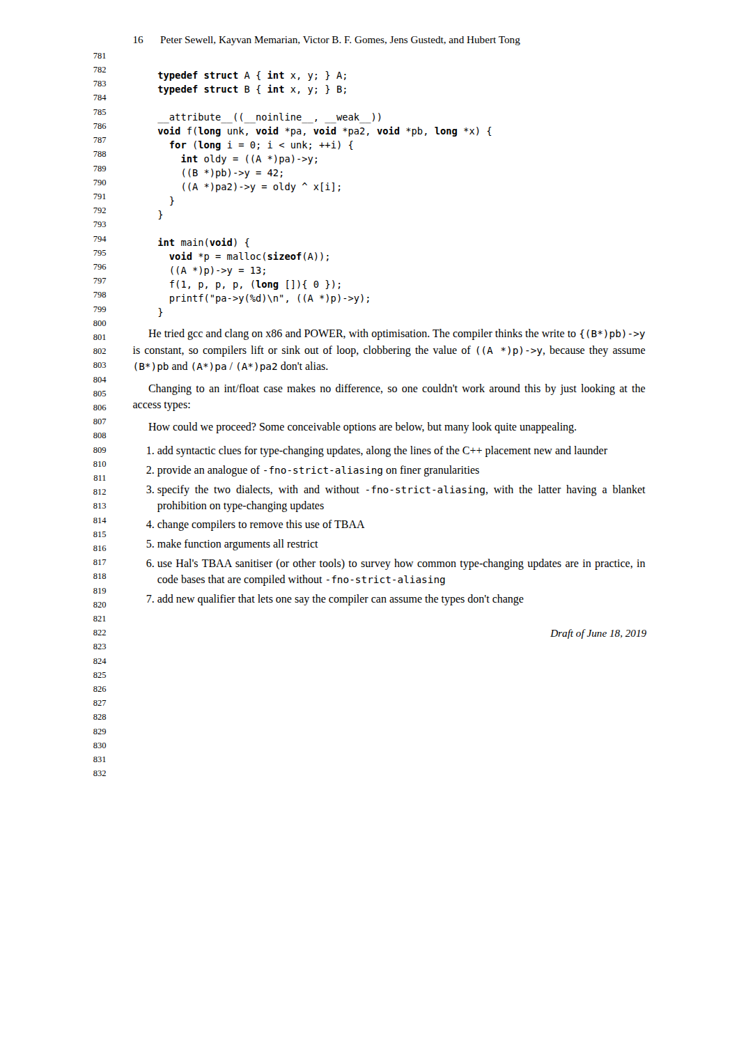16 Peter Sewell, Kayvan Memarian, Victor B. F. Gomes, Jens Gustedt, and Hubert Tong
781
782
783
784
785
786
787
788
789
790
791
792
793
794
795
796
797
798
799
800
801
802
803
804
805
806
807
808
809
810
811
812
813
814
815
816
817
818
819
820
821
822
823
824
825
826
827
828
829
830
831
832
typedef struct A { int x, y; } A;
typedef struct B { int x, y; } B;

__attribute__((__noinline__, __weak__))
void f(long unk, void *pa, void *pa2, void *pb, long *x) {
  for (long i = 0; i < unk; ++i) {
    int oldy = ((A *)pa)->y;
    ((B *)pb)->y = 42;
    ((A *)pa2)->y = oldy ^ x[i];
  }
}

int main(void) {
  void *p = malloc(sizeof(A));
  ((A *)p)->y = 13;
  f(1, p, p, p, (long []){ 0 });
  printf("pa->y(%d)\n", ((A *)p)->y);
}
He tried gcc and clang on x86 and POWER, with optimisation. The compiler thinks the write to {(B*)pb)->y is constant, so compilers lift or sink out of loop, clobbering the value of ((A *)p)->y, because they assume (B*)pb and (A*)pa / (A*)pa2 don't alias.
Changing to an int/float case makes no difference, so one couldn't work around this by just looking at the access types:
How could we proceed? Some conceivable options are below, but many look quite unappealing.
add syntactic clues for type-changing updates, along the lines of the C++ placement new and launder
provide an analogue of -fno-strict-aliasing on finer granularities
specify the two dialects, with and without -fno-strict-aliasing, with the latter having a blanket prohibition on type-changing updates
change compilers to remove this use of TBAA
make function arguments all restrict
use Hal's TBAA sanitiser (or other tools) to survey how common type-changing updates are in practice, in code bases that are compiled without -fno-strict-aliasing
add new qualifier that lets one say the compiler can assume the types don't change
Draft of June 18, 2019